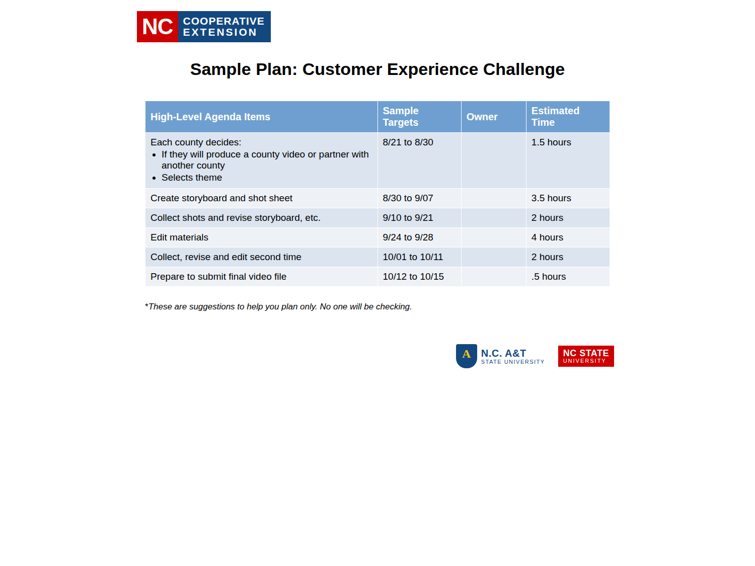NC
COOPERATIVE EXTENSION
Sample Plan: Customer Experience Challenge
| High-Level Agenda Items | Sample Targets | Owner | Estimated Time |
| --- | --- | --- | --- |
| Each county decides: If they will produce a county video or partner with another county Selects theme | 8/21 to 8/30 | | 1.5 hours |
| Create storyboard and shot sheet | 8/30 to 9/07 | | 3.5 hours |
| Collect shots and revise storyboard, etc. | 9/10 to 9/21 | | 2 hours |
| Edit materials | 9/24 to 9/28 | | 4 hours |
| Collect, revise and edit second time | 10/01 to 10/11 | | 2 hours |
| Prepare to submit final video file | 10/12 to 10/15 | | .5 hours |
*These are suggestions to help you plan only. No one will be checking.
N.C. A&T
STATE UNIVERSITY
NC STATE
UNIVERSITY